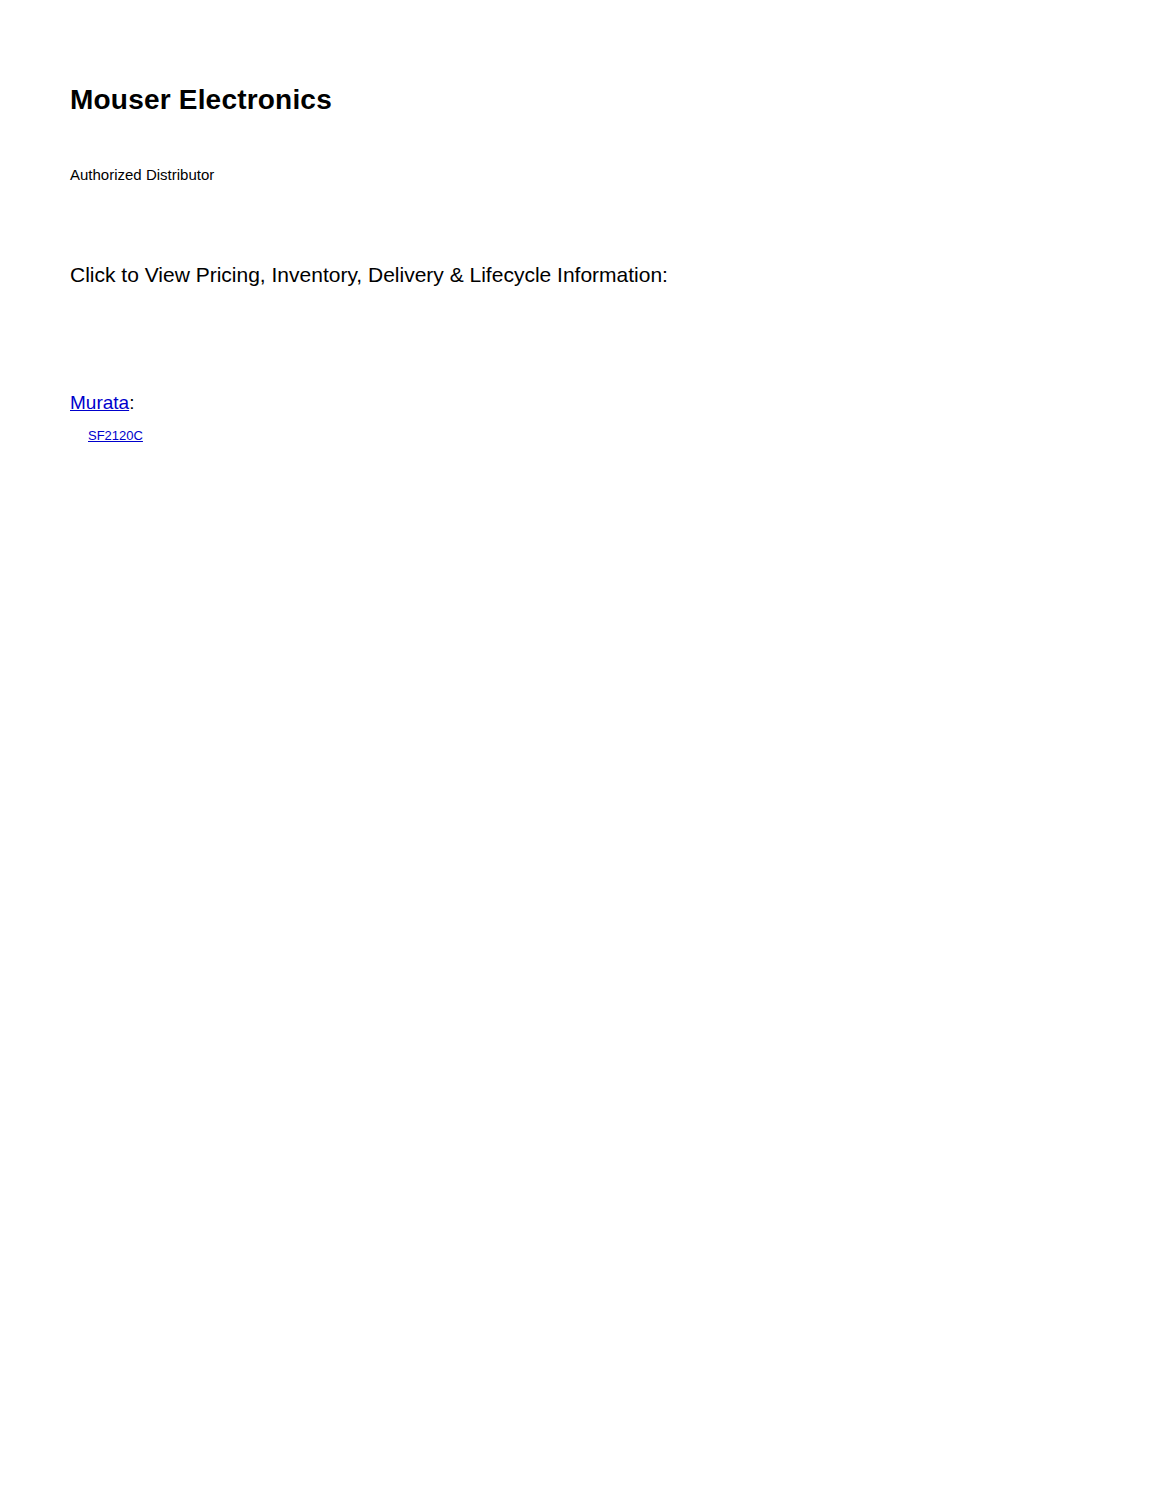Mouser Electronics
Authorized Distributor
Click to View Pricing, Inventory, Delivery & Lifecycle Information:
Murata:
SF2120C